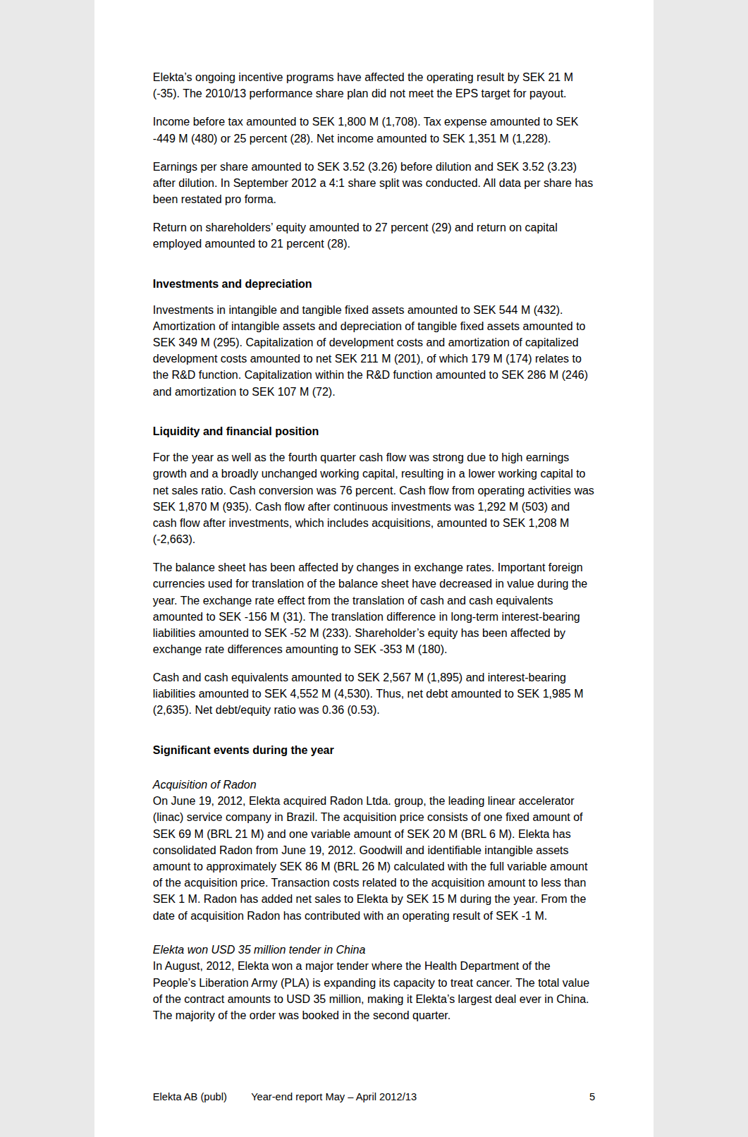Elekta’s ongoing incentive programs have affected the operating result by SEK 21 M (-35). The 2010/13 performance share plan did not meet the EPS target for payout.
Income before tax amounted to SEK 1,800 M (1,708). Tax expense amounted to SEK -449 M (480) or 25 percent (28). Net income amounted to SEK 1,351 M (1,228).
Earnings per share amounted to SEK 3.52 (3.26) before dilution and SEK 3.52 (3.23) after dilution. In September 2012 a 4:1 share split was conducted. All data per share has been restated pro forma.
Return on shareholders’ equity amounted to 27 percent (29) and return on capital employed amounted to 21 percent (28).
Investments and depreciation
Investments in intangible and tangible fixed assets amounted to SEK 544 M (432). Amortization of intangible assets and depreciation of tangible fixed assets amounted to SEK 349 M (295). Capitalization of development costs and amortization of capitalized development costs amounted to net SEK 211 M (201), of which 179 M (174) relates to the R&D function. Capitalization within the R&D function amounted to SEK 286 M (246) and amortization to SEK 107 M (72).
Liquidity and financial position
For the year as well as the fourth quarter cash flow was strong due to high earnings growth and a broadly unchanged working capital, resulting in a lower working capital to net sales ratio. Cash conversion was 76 percent. Cash flow from operating activities was SEK 1,870 M (935). Cash flow after continuous investments was 1,292 M (503) and cash flow after investments, which includes acquisitions, amounted to SEK 1,208 M (-2,663).
The balance sheet has been affected by changes in exchange rates. Important foreign currencies used for translation of the balance sheet have decreased in value during the year. The exchange rate effect from the translation of cash and cash equivalents amounted to SEK -156 M (31). The translation difference in long-term interest-bearing liabilities amounted to SEK -52 M (233). Shareholder’s equity has been affected by exchange rate differences amounting to SEK -353 M (180).
Cash and cash equivalents amounted to SEK 2,567 M (1,895) and interest-bearing liabilities amounted to SEK 4,552 M (4,530). Thus, net debt amounted to SEK 1,985 M (2,635). Net debt/equity ratio was 0.36 (0.53).
Significant events during the year
Acquisition of Radon
On June 19, 2012, Elekta acquired Radon Ltda. group, the leading linear accelerator (linac) service company in Brazil. The acquisition price consists of one fixed amount of SEK 69 M (BRL 21 M) and one variable amount of SEK 20 M (BRL 6 M). Elekta has consolidated Radon from June 19, 2012. Goodwill and identifiable intangible assets amount to approximately SEK 86 M (BRL 26 M) calculated with the full variable amount of the acquisition price. Transaction costs related to the acquisition amount to less than SEK 1 M. Radon has added net sales to Elekta by SEK 15 M during the year. From the date of acquisition Radon has contributed with an operating result of SEK -1 M.
Elekta won USD 35 million tender in China
In August, 2012, Elekta won a major tender where the Health Department of the People’s Liberation Army (PLA) is expanding its capacity to treat cancer. The total value of the contract amounts to USD 35 million, making it Elekta’s largest deal ever in China. The majority of the order was booked in the second quarter.
Elekta AB (publ) Year-end report May – April 2012/13 5